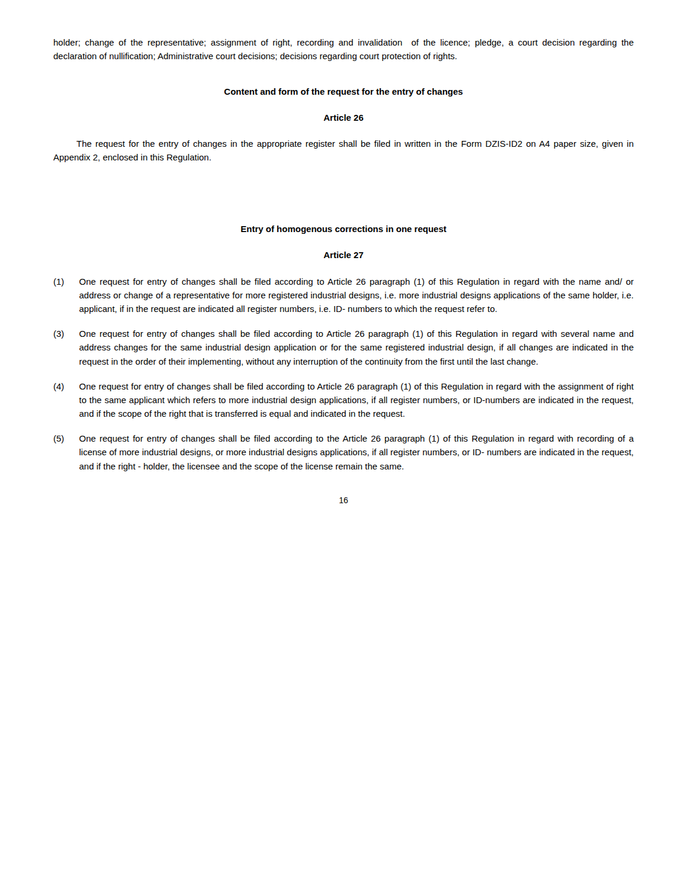holder; change of the representative; assignment of right, recording and invalidation of the licence; pledge, a court decision regarding the declaration of nullification; Administrative court decisions; decisions regarding court protection of rights.
Content and form of the request for the entry of changes
Article 26
The request for the entry of changes in the appropriate register shall be filed in written in the Form DZIS-ID2 on A4 paper size, given in Appendix 2, enclosed in this Regulation.
Entry of homogenous corrections in one request
Article 27
(1) One request for entry of changes shall be filed according to Article 26 paragraph (1) of this Regulation in regard with the name and/ or address or change of a representative for more registered industrial designs, i.e. more industrial designs applications of the same holder, i.e. applicant, if in the request are indicated all register numbers, i.e. ID- numbers to which the request refer to.
(3) One request for entry of changes shall be filed according to Article 26 paragraph (1) of this Regulation in regard with several name and address changes for the same industrial design application or for the same registered industrial design, if all changes are indicated in the request in the order of their implementing, without any interruption of the continuity from the first until the last change.
(4) One request for entry of changes shall be filed according to Article 26 paragraph (1) of this Regulation in regard with the assignment of right to the same applicant which refers to more industrial design applications, if all register numbers, or ID-numbers are indicated in the request, and if the scope of the right that is transferred is equal and indicated in the request.
(5) One request for entry of changes shall be filed according to the Article 26 paragraph (1) of this Regulation in regard with recording of a license of more industrial designs, or more industrial designs applications, if all register numbers, or ID- numbers are indicated in the request, and if the right - holder, the licensee and the scope of the license remain the same.
16